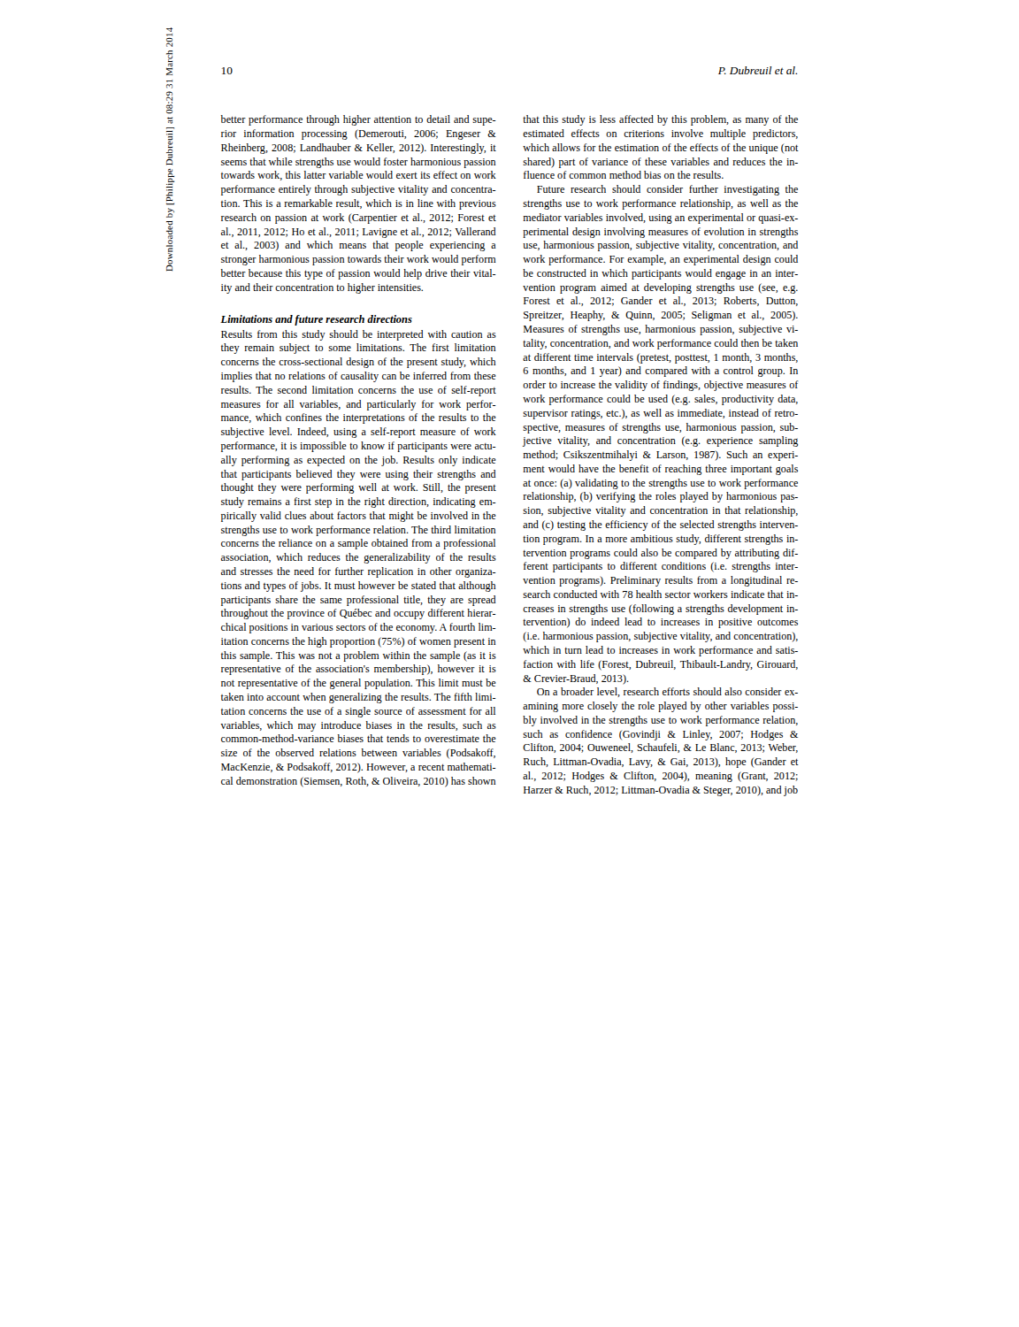Downloaded by [Philippe Dubreuil] at 08:29 31 March 2014
10 P. Dubreuil et al.
better performance through higher attention to detail and superior information processing (Demerouti, 2006; Engeser & Rheinberg, 2008; Landhauber & Keller, 2012). Interestingly, it seems that while strengths use would foster harmonious passion towards work, this latter variable would exert its effect on work performance entirely through subjective vitality and concentration. This is a remarkable result, which is in line with previous research on passion at work (Carpentier et al., 2012; Forest et al., 2011, 2012; Ho et al., 2011; Lavigne et al., 2012; Vallerand et al., 2003) and which means that people experiencing a stronger harmonious passion towards their work would perform better because this type of passion would help drive their vitality and their concentration to higher intensities.
Limitations and future research directions
Results from this study should be interpreted with caution as they remain subject to some limitations. The first limitation concerns the cross-sectional design of the present study, which implies that no relations of causality can be inferred from these results. The second limitation concerns the use of self-report measures for all variables, and particularly for work performance, which confines the interpretations of the results to the subjective level. Indeed, using a self-report measure of work performance, it is impossible to know if participants were actually performing as expected on the job. Results only indicate that participants believed they were using their strengths and thought they were performing well at work. Still, the present study remains a first step in the right direction, indicating empirically valid clues about factors that might be involved in the strengths use to work performance relation. The third limitation concerns the reliance on a sample obtained from a professional association, which reduces the generalizability of the results and stresses the need for further replication in other organizations and types of jobs. It must however be stated that although participants share the same professional title, they are spread throughout the province of Québec and occupy different hierarchical positions in various sectors of the economy. A fourth limitation concerns the high proportion (75%) of women present in this sample. This was not a problem within the sample (as it is representative of the association's membership), however it is not representative of the general population. This limit must be taken into account when generalizing the results. The fifth limitation concerns the use of a single source of assessment for all variables, which may introduce biases in the results, such as common-method-variance biases that tends to overestimate the size of the observed relations between variables (Podsakoff, MacKenzie, & Podsakoff, 2012). However, a recent mathematical demonstration (Siemsen, Roth, & Oliveira, 2010) has shown that this study is less affected by this problem, as many of the estimated effects on criterions involve multiple predictors, which allows for the estimation of the effects of the unique (not shared) part of variance of these variables and reduces the influence of common method bias on the results.
Future research should consider further investigating the strengths use to work performance relationship, as well as the mediator variables involved, using an experimental or quasi-experimental design involving measures of evolution in strengths use, harmonious passion, subjective vitality, concentration, and work performance. For example, an experimental design could be constructed in which participants would engage in an intervention program aimed at developing strengths use (see, e.g. Forest et al., 2012; Gander et al., 2013; Roberts, Dutton, Spreitzer, Heaphy, & Quinn, 2005; Seligman et al., 2005). Measures of strengths use, harmonious passion, subjective vitality, concentration, and work performance could then be taken at different time intervals (pretest, posttest, 1 month, 3 months, 6 months, and 1 year) and compared with a control group. In order to increase the validity of findings, objective measures of work performance could be used (e.g. sales, productivity data, supervisor ratings, etc.), as well as immediate, instead of retrospective, measures of strengths use, harmonious passion, subjective vitality, and concentration (e.g. experience sampling method; Csikszentmihalyi & Larson, 1987). Such an experiment would have the benefit of reaching three important goals at once: (a) validating to the strengths use to work performance relationship, (b) verifying the roles played by harmonious passion, subjective vitality and concentration in that relationship, and (c) testing the efficiency of the selected strengths intervention program. In a more ambitious study, different strengths intervention programs could also be compared by attributing different participants to different conditions (i.e. strengths intervention programs). Preliminary results from a longitudinal research conducted with 78 health sector workers indicate that increases in strengths use (following a strengths development intervention) do indeed lead to increases in positive outcomes (i.e. harmonious passion, subjective vitality, and concentration), which in turn lead to increases in work performance and satisfaction with life (Forest, Dubreuil, Thibault-Landry, Girouard, & Crevier-Braud, 2013).
On a broader level, research efforts should also consider examining more closely the role played by other variables possibly involved in the strengths use to work performance relation, such as confidence (Govindji & Linley, 2007; Hodges & Clifton, 2004; Ouweneel, Schaufeli, & Le Blanc, 2013; Weber, Ruch, Littman-Ovadia, Lavy, & Gai, 2013), hope (Gander et al., 2012; Hodges & Clifton, 2004), meaning (Grant, 2012; Harzer & Ruch, 2012; Littman-Ovadia & Steger, 2010), and job